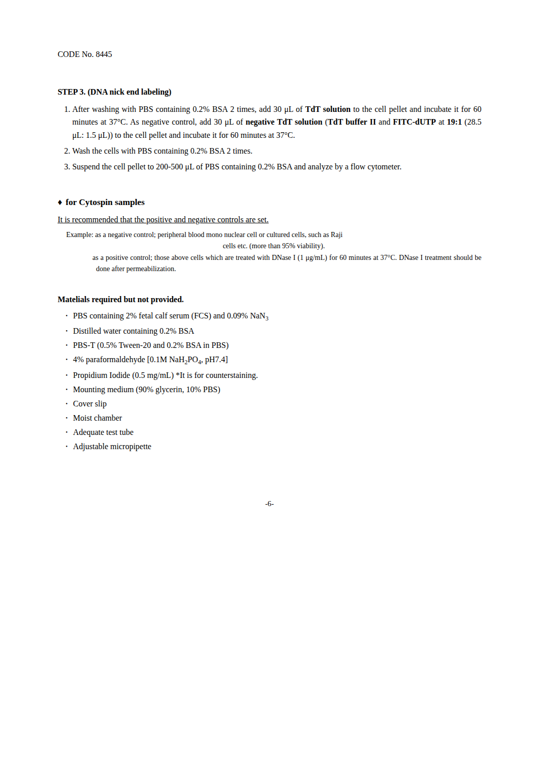CODE No. 8445
STEP 3. (DNA nick end labeling)
After washing with PBS containing 0.2% BSA 2 times, add 30 μL of TdT solution to the cell pellet and incubate it for 60 minutes at 37°C. As negative control, add 30 μL of negative TdT solution (TdT buffer II and FITC-dUTP at 19:1 (28.5 μL: 1.5 μL)) to the cell pellet and incubate it for 60 minutes at 37°C.
Wash the cells with PBS containing 0.2% BSA 2 times.
Suspend the cell pellet to 200-500 μL of PBS containing 0.2% BSA and analyze by a flow cytometer.
♦for Cytospin samples
It is recommended that the positive and negative controls are set.
Example: as a negative control; peripheral blood mono nuclear cell or cultured cells, such as Raji cells etc. (more than 95% viability). as a positive control; those above cells which are treated with DNase I (1 μg/mL) for 60 minutes at 37°C. DNase I treatment should be done after permeabilization.
Matelials required but not provided.
PBS containing 2% fetal calf serum (FCS) and 0.09% NaN3
Distilled water containing 0.2% BSA
PBS-T (0.5% Tween-20 and 0.2% BSA in PBS)
4% paraformaldehyde [0.1M NaH2PO4, pH7.4]
Propidium Iodide (0.5 mg/mL) *It is for counterstaining.
Mounting medium (90% glycerin, 10% PBS)
Cover slip
Moist chamber
Adequate test tube
Adjustable micropipette
-6-